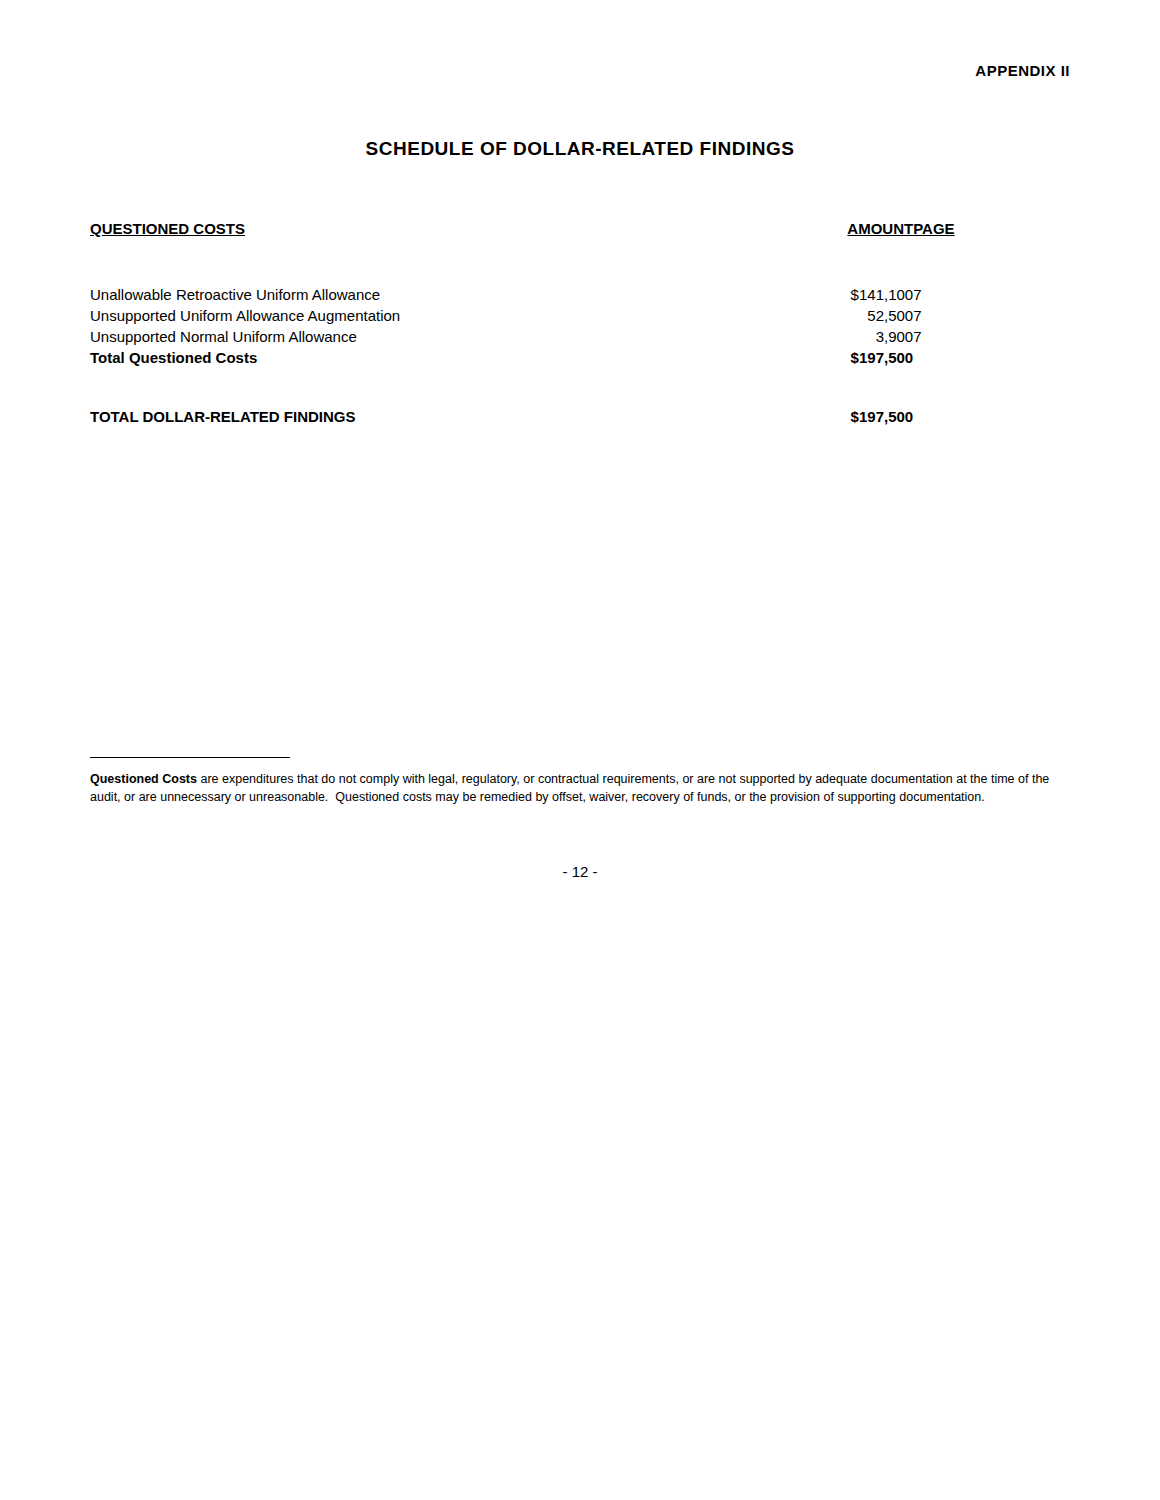APPENDIX II
SCHEDULE OF DOLLAR-RELATED FINDINGS
| QUESTIONED COSTS | AMOUNT | PAGE |
| --- | --- | --- |
| Unallowable Retroactive Uniform Allowance | $141,100 | 7 |
| Unsupported Uniform Allowance Augmentation | 52,500 | 7 |
| Unsupported Normal Uniform Allowance | 3,900 | 7 |
| Total Questioned Costs | $197,500 | |
| TOTAL DOLLAR-RELATED FINDINGS | $197,500 | |
Questioned Costs are expenditures that do not comply with legal, regulatory, or contractual requirements, or are not supported by adequate documentation at the time of the audit, or are unnecessary or unreasonable. Questioned costs may be remedied by offset, waiver, recovery of funds, or the provision of supporting documentation.
- 12 -